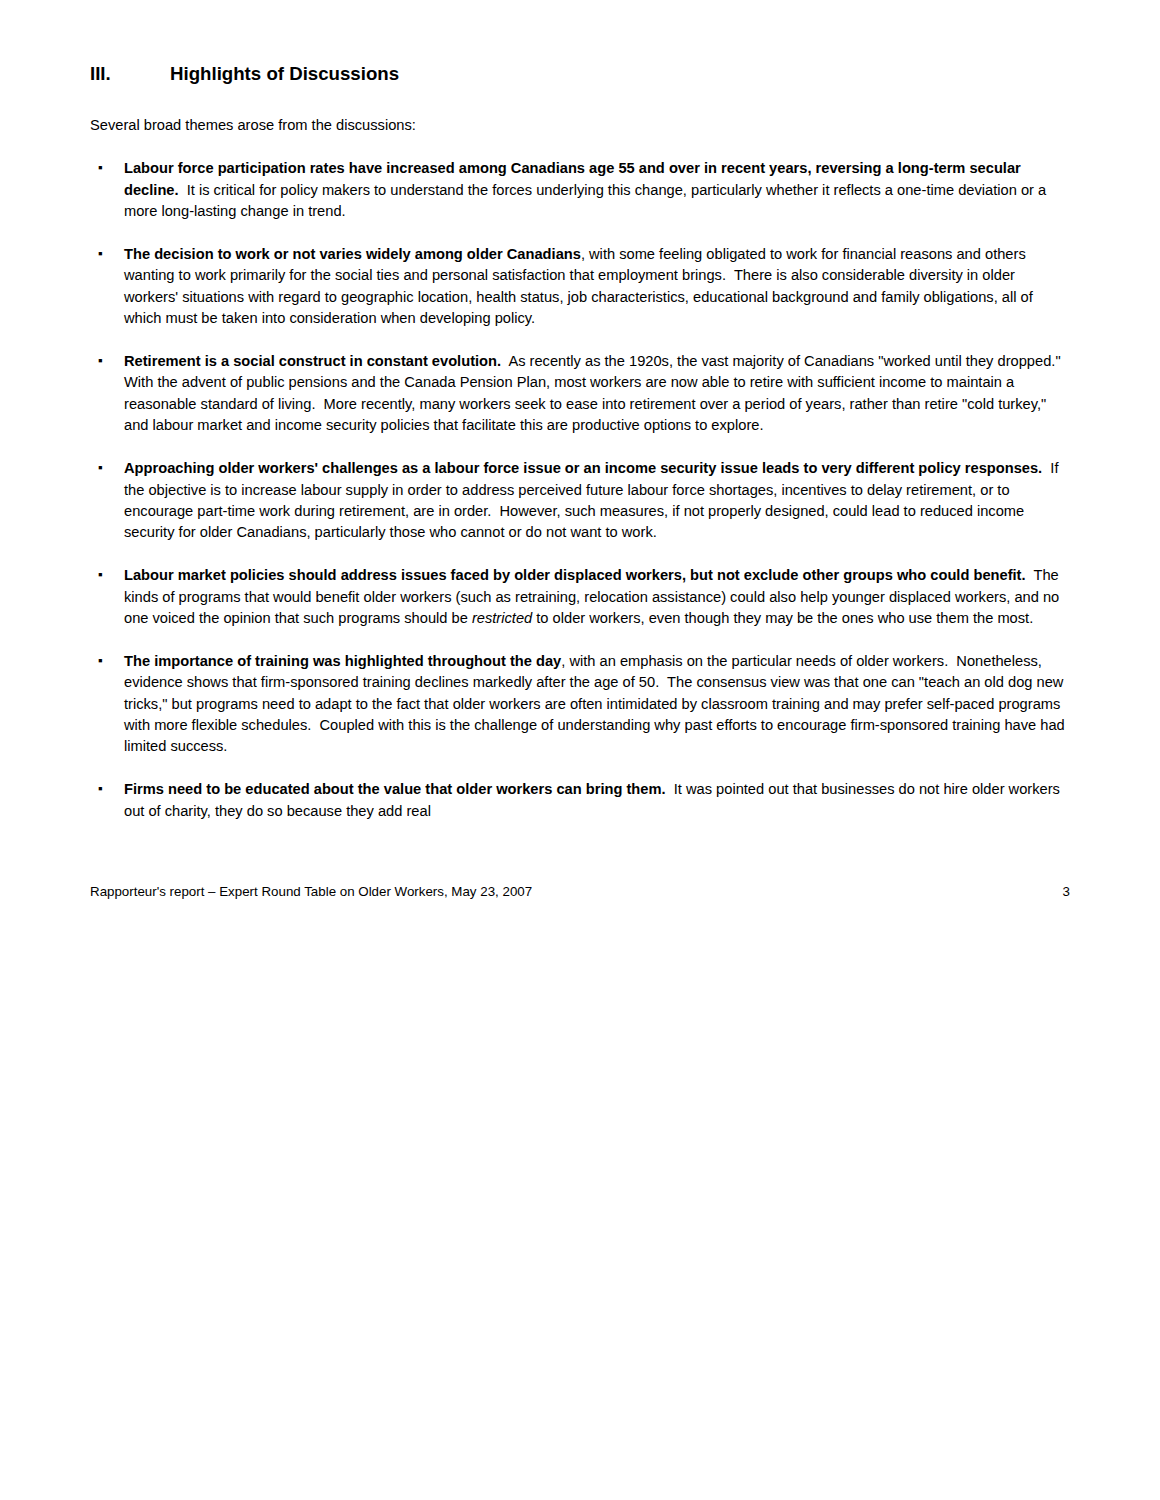III. Highlights of Discussions
Several broad themes arose from the discussions:
Labour force participation rates have increased among Canadians age 55 and over in recent years, reversing a long-term secular decline. It is critical for policy makers to understand the forces underlying this change, particularly whether it reflects a one-time deviation or a more long-lasting change in trend.
The decision to work or not varies widely among older Canadians, with some feeling obligated to work for financial reasons and others wanting to work primarily for the social ties and personal satisfaction that employment brings. There is also considerable diversity in older workers' situations with regard to geographic location, health status, job characteristics, educational background and family obligations, all of which must be taken into consideration when developing policy.
Retirement is a social construct in constant evolution. As recently as the 1920s, the vast majority of Canadians "worked until they dropped." With the advent of public pensions and the Canada Pension Plan, most workers are now able to retire with sufficient income to maintain a reasonable standard of living. More recently, many workers seek to ease into retirement over a period of years, rather than retire "cold turkey," and labour market and income security policies that facilitate this are productive options to explore.
Approaching older workers' challenges as a labour force issue or an income security issue leads to very different policy responses. If the objective is to increase labour supply in order to address perceived future labour force shortages, incentives to delay retirement, or to encourage part-time work during retirement, are in order. However, such measures, if not properly designed, could lead to reduced income security for older Canadians, particularly those who cannot or do not want to work.
Labour market policies should address issues faced by older displaced workers, but not exclude other groups who could benefit. The kinds of programs that would benefit older workers (such as retraining, relocation assistance) could also help younger displaced workers, and no one voiced the opinion that such programs should be restricted to older workers, even though they may be the ones who use them the most.
The importance of training was highlighted throughout the day, with an emphasis on the particular needs of older workers. Nonetheless, evidence shows that firm-sponsored training declines markedly after the age of 50. The consensus view was that one can "teach an old dog new tricks," but programs need to adapt to the fact that older workers are often intimidated by classroom training and may prefer self-paced programs with more flexible schedules. Coupled with this is the challenge of understanding why past efforts to encourage firm-sponsored training have had limited success.
Firms need to be educated about the value that older workers can bring them. It was pointed out that businesses do not hire older workers out of charity, they do so because they add real
Rapporteur's report – Expert Round Table on Older Workers, May 23, 2007 3